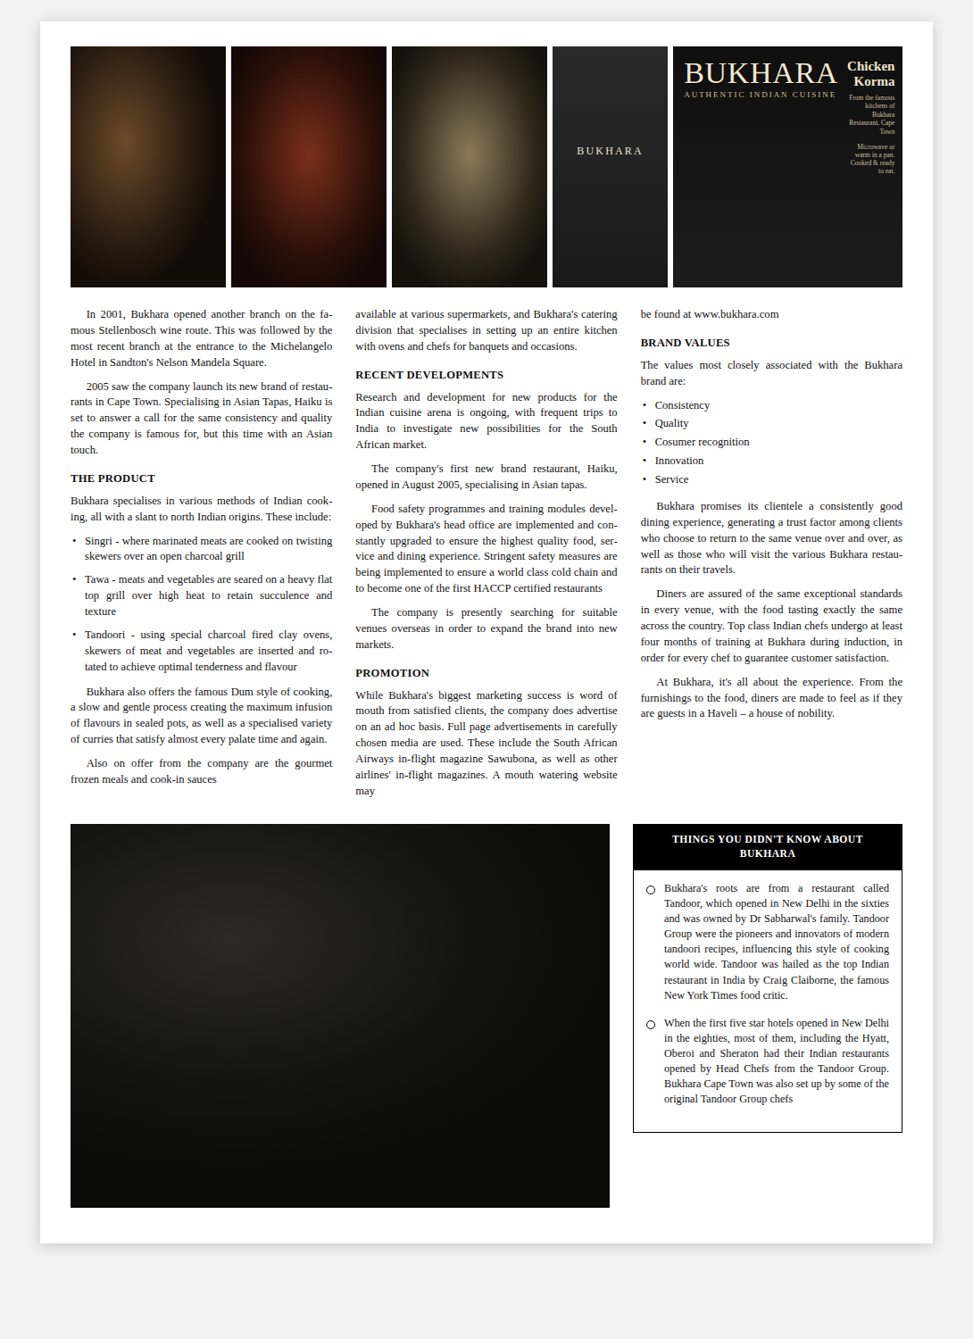Bukhara
BUKHARA Authentic Indian Cuisine
Chicken
Korma
From the famous kitchens of Bukhara Restaurant, Cape Town
Microwave or warm in a pan.
Cooked & ready to eat.
In 2001, Bukhara opened another branch on the famous Stellenbosch wine route. This was followed by the most recent branch at the entrance to the Michelangelo Hotel in Sandton's Nelson Mandela Square.
2005 saw the company launch its new brand of restaurants in Cape Town. Specialising in Asian Tapas, Haiku is set to answer a call for the same consistency and quality the company is famous for, but this time with an Asian touch.
The Product
Bukhara specialises in various methods of Indian cooking, all with a slant to north Indian origins. These include:
Singri - where marinated meats are cooked on twisting skewers over an open charcoal grill
Tawa - meats and vegetables are seared on a heavy flat top grill over high heat to retain succulence and texture
Tandoori - using special charcoal fired clay ovens, skewers of meat and vegetables are inserted and rotated to achieve optimal tenderness and flavour
Bukhara also offers the famous Dum style of cooking, a slow and gentle process creating the maximum infusion of flavours in sealed pots, as well as a specialised variety of curries that satisfy almost every palate time and again.
Also on offer from the company are the gourmet frozen meals and cook-in sauces
available at various supermarkets, and Bukhara's catering division that specialises in setting up an entire kitchen with ovens and chefs for banquets and occasions.
Recent Developments
Research and development for new products for the Indian cuisine arena is ongoing, with frequent trips to India to investigate new possibilities for the South African market.
The company's first new brand restaurant, Haiku, opened in August 2005, specialising in Asian tapas.
Food safety programmes and training modules developed by Bukhara's head office are implemented and constantly upgraded to ensure the highest quality food, service and dining experience. Stringent safety measures are being implemented to ensure a world class cold chain and to become one of the first HACCP certified restaurants
The company is presently searching for suitable venues overseas in order to expand the brand into new markets.
Promotion
While Bukhara's biggest marketing success is word of mouth from satisfied clients, the company does advertise on an ad hoc basis. Full page advertisements in carefully chosen media are used. These include the South African Airways in-flight magazine Sawubona, as well as other airlines' in-flight magazines. A mouth watering website may
be found at www.bukhara.com
Brand Values
The values most closely associated with the Bukhara brand are:
Consistency
Quality
Cosumer recognition
Innovation
Service
Bukhara promises its clientele a consistently good dining experience, generating a trust factor among clients who choose to return to the same venue over and over, as well as those who will visit the various Bukhara restaurants on their travels.
Diners are assured of the same exceptional standards in every venue, with the food tasting exactly the same across the country. Top class Indian chefs undergo at least four months of training at Bukhara during induction, in order for every chef to guarantee customer satisfaction.
At Bukhara, it's all about the experience. From the furnishings to the food, diners are made to feel as if they are guests in a Haveli – a house of nobility.
Things You Didn't Know About
Bukhara
Bukhara's roots are from a restaurant called Tandoor, which opened in New Delhi in the sixties and was owned by Dr Sabharwal's family. Tandoor Group were the pioneers and innovators of modern tandoori recipes, influencing this style of cooking world wide. Tandoor was hailed as the top Indian restaurant in India by Craig Claiborne, the famous New York Times food critic.
When the first five star hotels opened in New Delhi in the eighties, most of them, including the Hyatt, Oberoi and Sheraton had their Indian restaurants opened by Head Chefs from the Tandoor Group. Bukhara Cape Town was also set up by some of the original Tandoor Group chefs